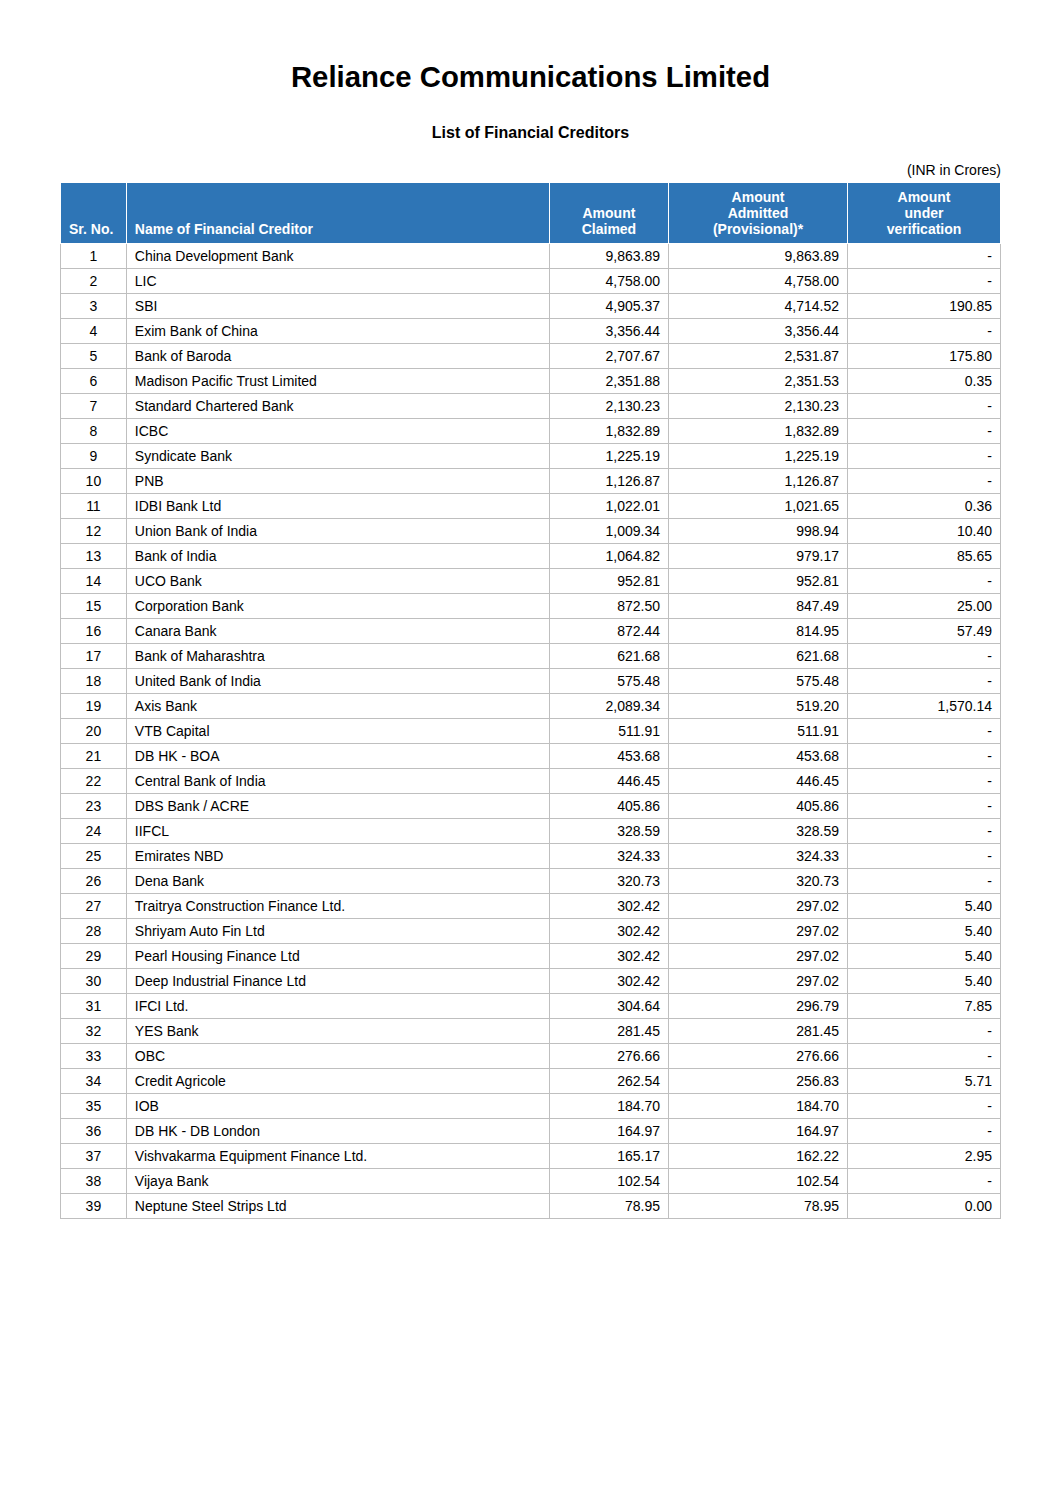Reliance Communications Limited
List of Financial Creditors
(INR in Crores)
| Sr. No. | Name of Financial Creditor | Amount Claimed | Amount Admitted (Provisional)* | Amount under verification |
| --- | --- | --- | --- | --- |
| 1 | China Development Bank | 9,863.89 | 9,863.89 | - |
| 2 | LIC | 4,758.00 | 4,758.00 | - |
| 3 | SBI | 4,905.37 | 4,714.52 | 190.85 |
| 4 | Exim Bank of China | 3,356.44 | 3,356.44 | - |
| 5 | Bank of Baroda | 2,707.67 | 2,531.87 | 175.80 |
| 6 | Madison Pacific Trust Limited | 2,351.88 | 2,351.53 | 0.35 |
| 7 | Standard Chartered Bank | 2,130.23 | 2,130.23 | - |
| 8 | ICBC | 1,832.89 | 1,832.89 | - |
| 9 | Syndicate Bank | 1,225.19 | 1,225.19 | - |
| 10 | PNB | 1,126.87 | 1,126.87 | - |
| 11 | IDBI Bank Ltd | 1,022.01 | 1,021.65 | 0.36 |
| 12 | Union Bank of India | 1,009.34 | 998.94 | 10.40 |
| 13 | Bank of India | 1,064.82 | 979.17 | 85.65 |
| 14 | UCO Bank | 952.81 | 952.81 | - |
| 15 | Corporation Bank | 872.50 | 847.49 | 25.00 |
| 16 | Canara Bank | 872.44 | 814.95 | 57.49 |
| 17 | Bank of Maharashtra | 621.68 | 621.68 | - |
| 18 | United Bank of India | 575.48 | 575.48 | - |
| 19 | Axis Bank | 2,089.34 | 519.20 | 1,570.14 |
| 20 | VTB Capital | 511.91 | 511.91 | - |
| 21 | DB HK - BOA | 453.68 | 453.68 | - |
| 22 | Central Bank of India | 446.45 | 446.45 | - |
| 23 | DBS Bank / ACRE | 405.86 | 405.86 | - |
| 24 | IIFCL | 328.59 | 328.59 | - |
| 25 | Emirates NBD | 324.33 | 324.33 | - |
| 26 | Dena Bank | 320.73 | 320.73 | - |
| 27 | Traitrya Construction Finance Ltd. | 302.42 | 297.02 | 5.40 |
| 28 | Shriyam Auto Fin Ltd | 302.42 | 297.02 | 5.40 |
| 29 | Pearl Housing Finance Ltd | 302.42 | 297.02 | 5.40 |
| 30 | Deep Industrial Finance Ltd | 302.42 | 297.02 | 5.40 |
| 31 | IFCI Ltd. | 304.64 | 296.79 | 7.85 |
| 32 | YES Bank | 281.45 | 281.45 | - |
| 33 | OBC | 276.66 | 276.66 | - |
| 34 | Credit Agricole | 262.54 | 256.83 | 5.71 |
| 35 | IOB | 184.70 | 184.70 | - |
| 36 | DB HK - DB London | 164.97 | 164.97 | - |
| 37 | Vishvakarma Equipment Finance Ltd. | 165.17 | 162.22 | 2.95 |
| 38 | Vijaya Bank | 102.54 | 102.54 | - |
| 39 | Neptune Steel Strips Ltd | 78.95 | 78.95 | 0.00 |